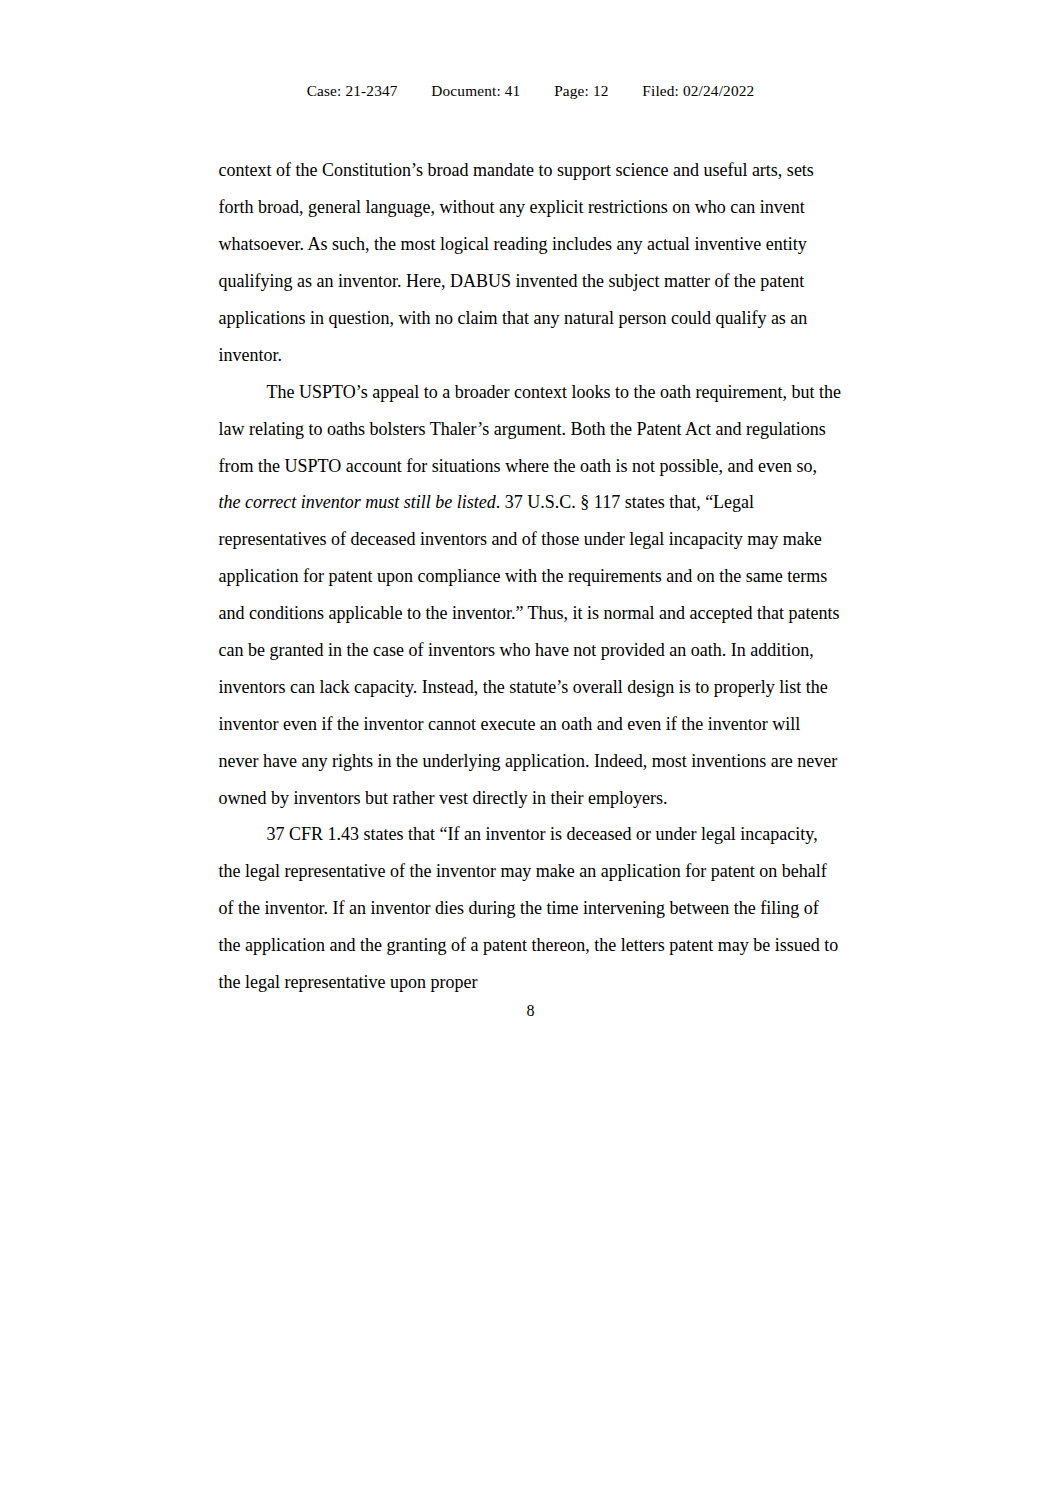Case: 21-2347 Document: 41 Page: 12 Filed: 02/24/2022
context of the Constitution’s broad mandate to support science and useful arts, sets forth broad, general language, without any explicit restrictions on who can invent whatsoever. As such, the most logical reading includes any actual inventive entity qualifying as an inventor. Here, DABUS invented the subject matter of the patent applications in question, with no claim that any natural person could qualify as an inventor.
The USPTO’s appeal to a broader context looks to the oath requirement, but the law relating to oaths bolsters Thaler’s argument. Both the Patent Act and regulations from the USPTO account for situations where the oath is not possible, and even so, the correct inventor must still be listed. 37 U.S.C. § 117 states that, “Legal representatives of deceased inventors and of those under legal incapacity may make application for patent upon compliance with the requirements and on the same terms and conditions applicable to the inventor.” Thus, it is normal and accepted that patents can be granted in the case of inventors who have not provided an oath. In addition, inventors can lack capacity. Instead, the statute’s overall design is to properly list the inventor even if the inventor cannot execute an oath and even if the inventor will never have any rights in the underlying application. Indeed, most inventions are never owned by inventors but rather vest directly in their employers.
37 CFR 1.43 states that “If an inventor is deceased or under legal incapacity, the legal representative of the inventor may make an application for patent on behalf of the inventor. If an inventor dies during the time intervening between the filing of the application and the granting of a patent thereon, the letters patent may be issued to the legal representative upon proper
8